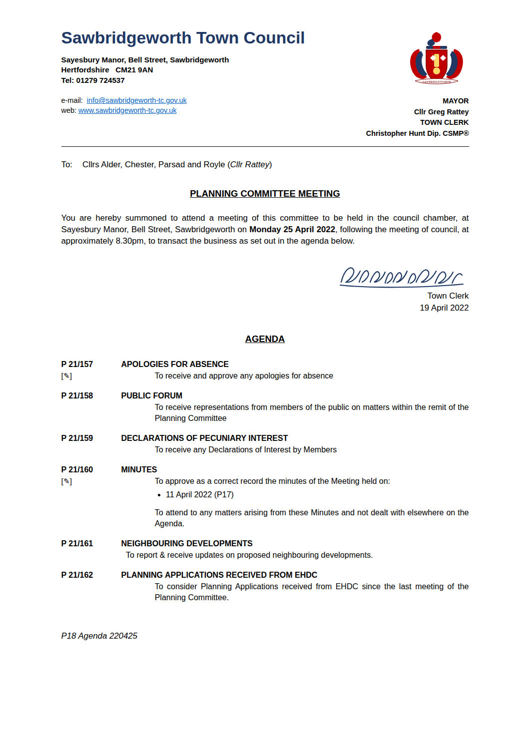Sawbridgeworth Town Council
Sayesbury Manor, Bell Street, Sawbridgeworth
Hertfordshire CM21 9AN
Tel: 01279 724537
e-mail: info@sawbridgeworth-tc.gov.uk
web: www.sawbridgeworth-tc.gov.uk
Sawbridgeworth Town Council coat of arms SAWBRIDGEWORTH
MAYOR
Cllr Greg Rattey
TOWN CLERK
Christopher Hunt Dip. CSMP®
To: Cllrs Alder, Chester, Parsad and Royle (Cllr Rattey)
PLANNING COMMITTEE MEETING
You are hereby summoned to attend a meeting of this committee to be held in the council chamber, at Sayesbury Manor, Bell Street, Sawbridgeworth on Monday 25 April 2022, following the meeting of council, at approximately 8.30pm, to transact the business as set out in the agenda below.
Signature of Christopher Hunt
Town Clerk
19 April 2022
AGENDA
| P 21/157 [✎] | APOLOGIES FOR ABSENCE To receive and approve any apologies for absence |
| P 21/158 | PUBLIC FORUM To receive representations from members of the public on matters within the remit of the Planning Committee |
| P 21/159 | DECLARATIONS OF PECUNIARY INTEREST To receive any Declarations of Interest by Members |
| P 21/160 [✎] | MINUTES To approve as a correct record the minutes of the Meeting held on: 11 April 2022 (P17) To attend to any matters arising from these Minutes and not dealt with elsewhere on the Agenda. |
| P 21/161 | NEIGHBOURING DEVELOPMENTS To report & receive updates on proposed neighbouring developments. |
| P 21/162 | PLANNING APPLICATIONS RECEIVED FROM EHDC To consider Planning Applications received from EHDC since the last meeting of the Planning Committee. |
P18 Agenda 220425